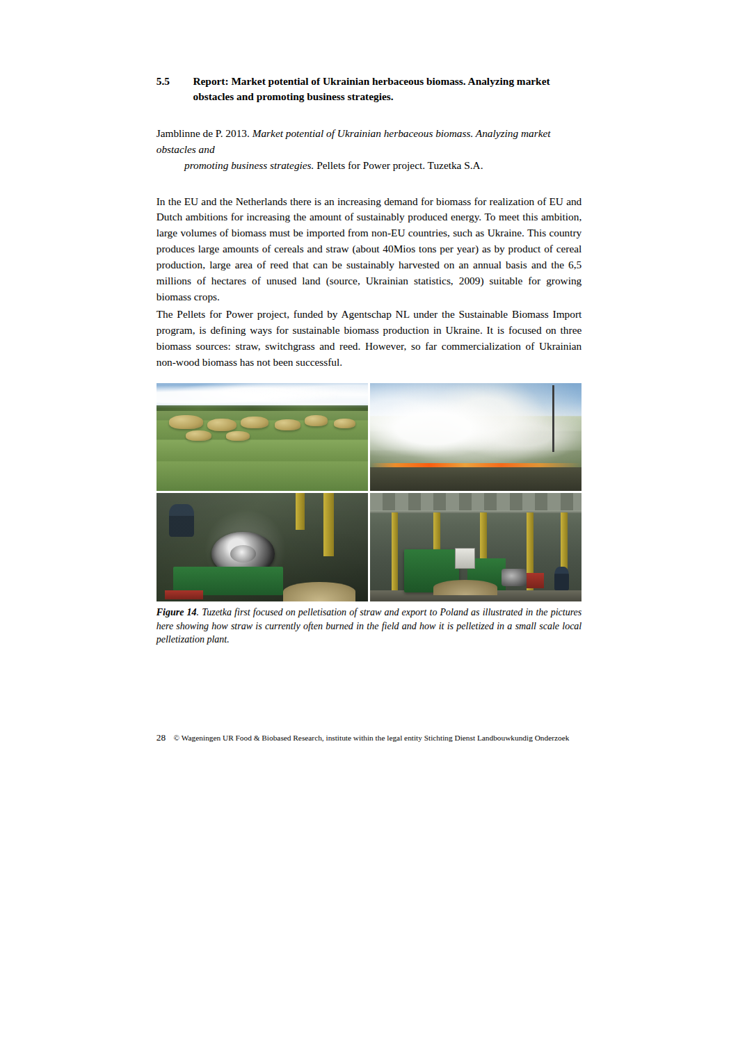5.5 Report: Market potential of Ukrainian herbaceous biomass. Analyzing market obstacles and promoting business strategies.
Jamblinne de P. 2013. Market potential of Ukrainian herbaceous biomass. Analyzing market obstacles and promoting business strategies. Pellets for Power project. Tuzetka S.A.
In the EU and the Netherlands there is an increasing demand for biomass for realization of EU and Dutch ambitions for increasing the amount of sustainably produced energy. To meet this ambition, large volumes of biomass must be imported from non-EU countries, such as Ukraine. This country produces large amounts of cereals and straw (about 40Mios tons per year) as by product of cereal production, large area of reed that can be sustainably harvested on an annual basis and the 6,5 millions of hectares of unused land (source, Ukrainian statistics, 2009) suitable for growing biomass crops.
The Pellets for Power project, funded by Agentschap NL under the Sustainable Biomass Import program, is defining ways for sustainable biomass production in Ukraine. It is focused on three biomass sources: straw, switchgrass and reed. However, so far commercialization of Ukrainian non-wood biomass has not been successful.
Figure 14. Tuzetka first focused on pelletisation of straw and export to Poland as illustrated in the pictures here showing how straw is currently often burned in the field and how it is pelletized in a small scale local pelletization plant.
28 © Wageningen UR Food & Biobased Research, institute within the legal entity Stichting Dienst Landbouwkundig Onderzoek